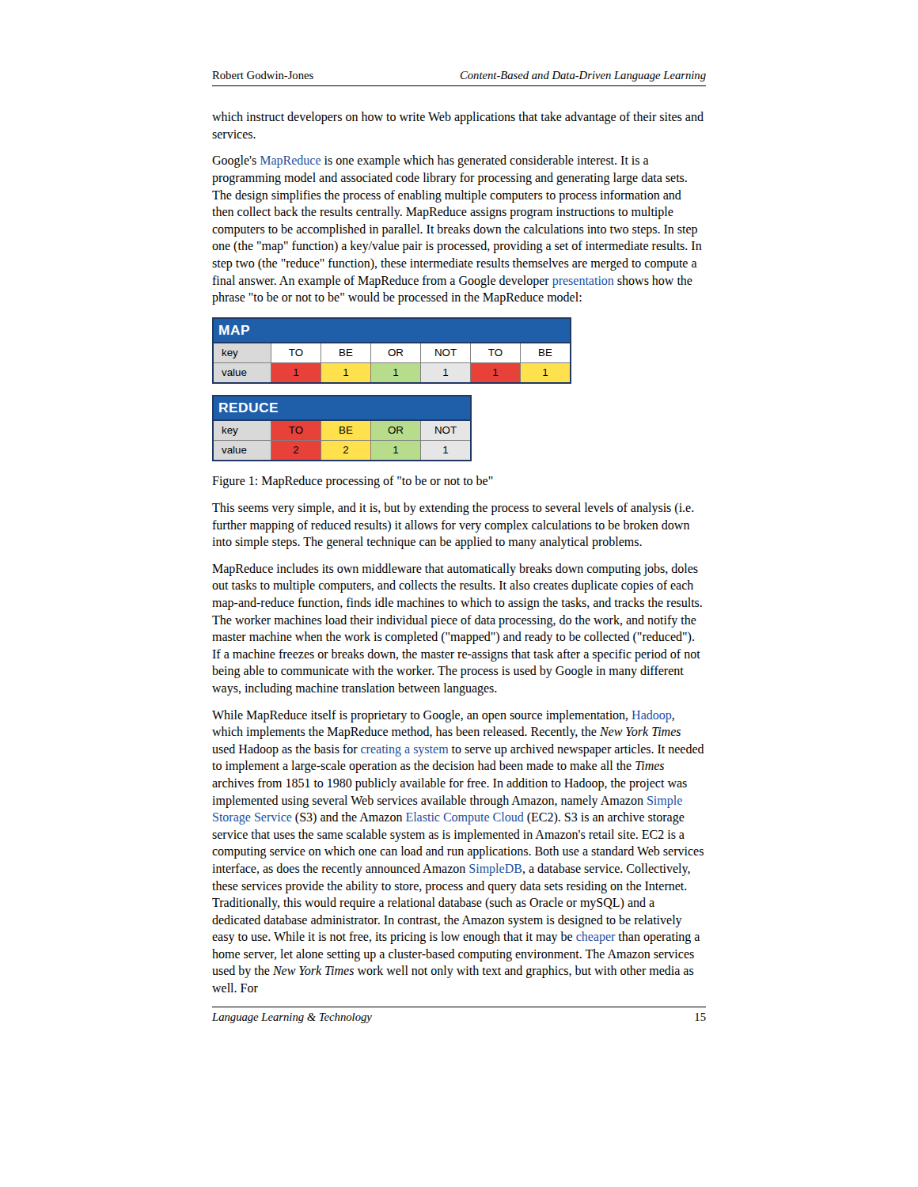Robert Godwin-Jones Content-Based and Data-Driven Language Learning
which instruct developers on how to write Web applications that take advantage of their sites and services.
Google's MapReduce is one example which has generated considerable interest. It is a programming model and associated code library for processing and generating large data sets. The design simplifies the process of enabling multiple computers to process information and then collect back the results centrally. MapReduce assigns program instructions to multiple computers to be accomplished in parallel. It breaks down the calculations into two steps. In step one (the "map" function) a key/value pair is processed, providing a set of intermediate results. In step two (the "reduce" function), these intermediate results themselves are merged to compute a final answer. An example of MapReduce from a Google developer presentation shows how the phrase "to be or not to be" would be processed in the MapReduce model:
MAP
| key | TO | BE | OR | NOT | TO | BE |
| value | 1 | 1 | 1 | 1 | 1 | 1 |
REDUCE
| key | TO | BE | OR | NOT |
| value | 2 | 2 | 1 | 1 |
Figure 1: MapReduce processing of "to be or not to be"
This seems very simple, and it is, but by extending the process to several levels of analysis (i.e. further mapping of reduced results) it allows for very complex calculations to be broken down into simple steps. The general technique can be applied to many analytical problems.
MapReduce includes its own middleware that automatically breaks down computing jobs, doles out tasks to multiple computers, and collects the results. It also creates duplicate copies of each map-and-reduce function, finds idle machines to which to assign the tasks, and tracks the results. The worker machines load their individual piece of data processing, do the work, and notify the master machine when the work is completed ("mapped") and ready to be collected ("reduced"). If a machine freezes or breaks down, the master re-assigns that task after a specific period of not being able to communicate with the worker. The process is used by Google in many different ways, including machine translation between languages.
While MapReduce itself is proprietary to Google, an open source implementation, Hadoop, which implements the MapReduce method, has been released. Recently, the New York Times used Hadoop as the basis for creating a system to serve up archived newspaper articles. It needed to implement a large-scale operation as the decision had been made to make all the Times archives from 1851 to 1980 publicly available for free. In addition to Hadoop, the project was implemented using several Web services available through Amazon, namely Amazon Simple Storage Service (S3) and the Amazon Elastic Compute Cloud (EC2). S3 is an archive storage service that uses the same scalable system as is implemented in Amazon's retail site. EC2 is a computing service on which one can load and run applications. Both use a standard Web services interface, as does the recently announced Amazon SimpleDB, a database service. Collectively, these services provide the ability to store, process and query data sets residing on the Internet. Traditionally, this would require a relational database (such as Oracle or mySQL) and a dedicated database administrator. In contrast, the Amazon system is designed to be relatively easy to use. While it is not free, its pricing is low enough that it may be cheaper than operating a home server, let alone setting up a cluster-based computing environment. The Amazon services used by the New York Times work well not only with text and graphics, but with other media as well. For
Language Learning & Technology 15